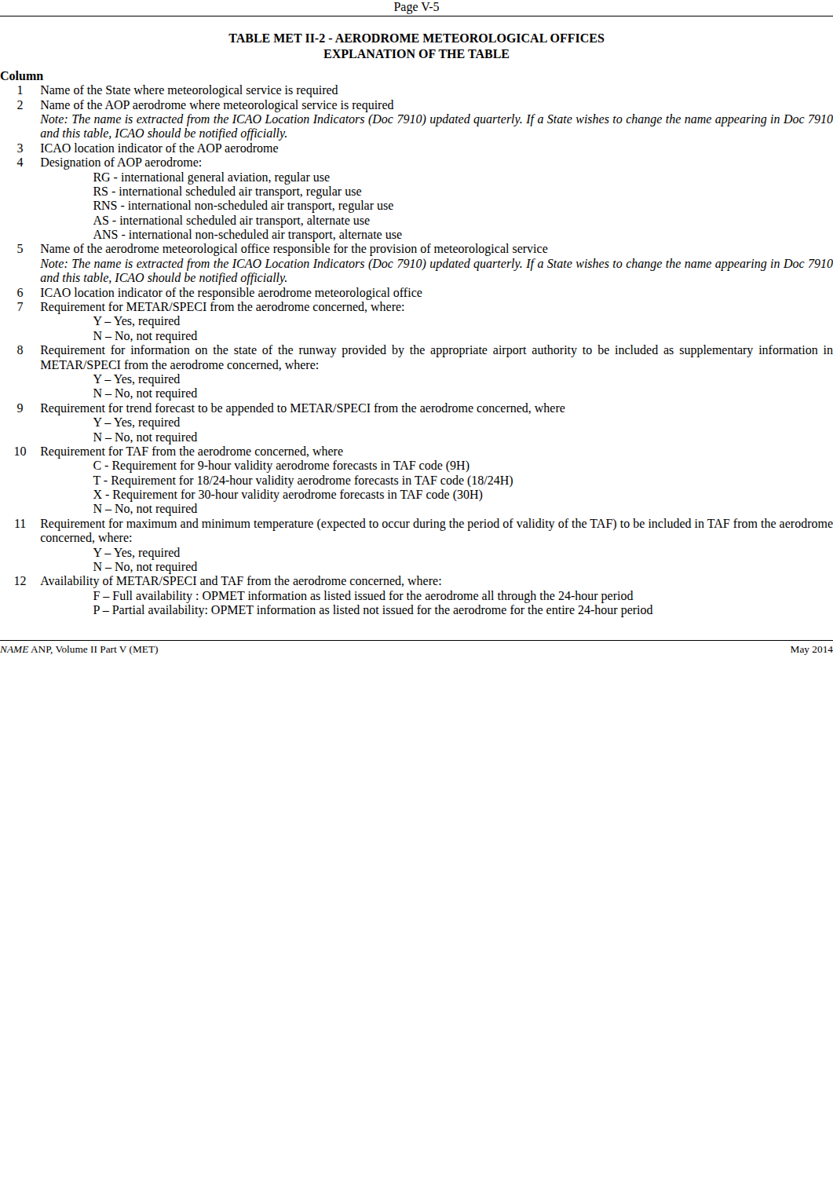Page V-5
TABLE MET II-2 - AERODROME METEOROLOGICAL OFFICES
EXPLANATION OF THE TABLE
Column
| 1 | Name of the State where meteorological service is required |
| 2 | Name of the AOP aerodrome where meteorological service is required Note: The name is extracted from the ICAO Location Indicators (Doc 7910) updated quarterly. If a State wishes to change the name appearing in Doc 7910 and this table, ICAO should be notified officially. |
| 3 | ICAO location indicator of the AOP aerodrome |
| 4 | Designation of AOP aerodrome: RG - international general aviation, regular use RS - international scheduled air transport, regular use RNS - international non-scheduled air transport, regular use AS - international scheduled air transport, alternate use ANS - international non-scheduled air transport, alternate use |
| 5 | Name of the aerodrome meteorological office responsible for the provision of meteorological service Note: The name is extracted from the ICAO Location Indicators (Doc 7910) updated quarterly. If a State wishes to change the name appearing in Doc 7910 and this table, ICAO should be notified officially. |
| 6 | ICAO location indicator of the responsible aerodrome meteorological office |
| 7 | Requirement for METAR/SPECI from the aerodrome concerned, where: Y – Yes, required N – No, not required |
| 8 | Requirement for information on the state of the runway provided by the appropriate airport authority to be included as supplementary information in METAR/SPECI from the aerodrome concerned, where: Y – Yes, required N – No, not required |
| 9 | Requirement for trend forecast to be appended to METAR/SPECI from the aerodrome concerned, where Y – Yes, required N – No, not required |
| 10 | Requirement for TAF from the aerodrome concerned, where C - Requirement for 9-hour validity aerodrome forecasts in TAF code (9H) T - Requirement for 18/24-hour validity aerodrome forecasts in TAF code (18/24H) X - Requirement for 30-hour validity aerodrome forecasts in TAF code (30H) N – No, not required |
| 11 | Requirement for maximum and minimum temperature (expected to occur during the period of validity of the TAF) to be included in TAF from the aerodrome concerned, where: Y – Yes, required N – No, not required |
| 12 | Availability of METAR/SPECI and TAF from the aerodrome concerned, where: F – Full availability : OPMET information as listed issued for the aerodrome all through the 24-hour period P – Partial availability: OPMET information as listed not issued for the aerodrome for the entire 24-hour period |
NAME ANP, Volume II Part V (MET)
May 2014